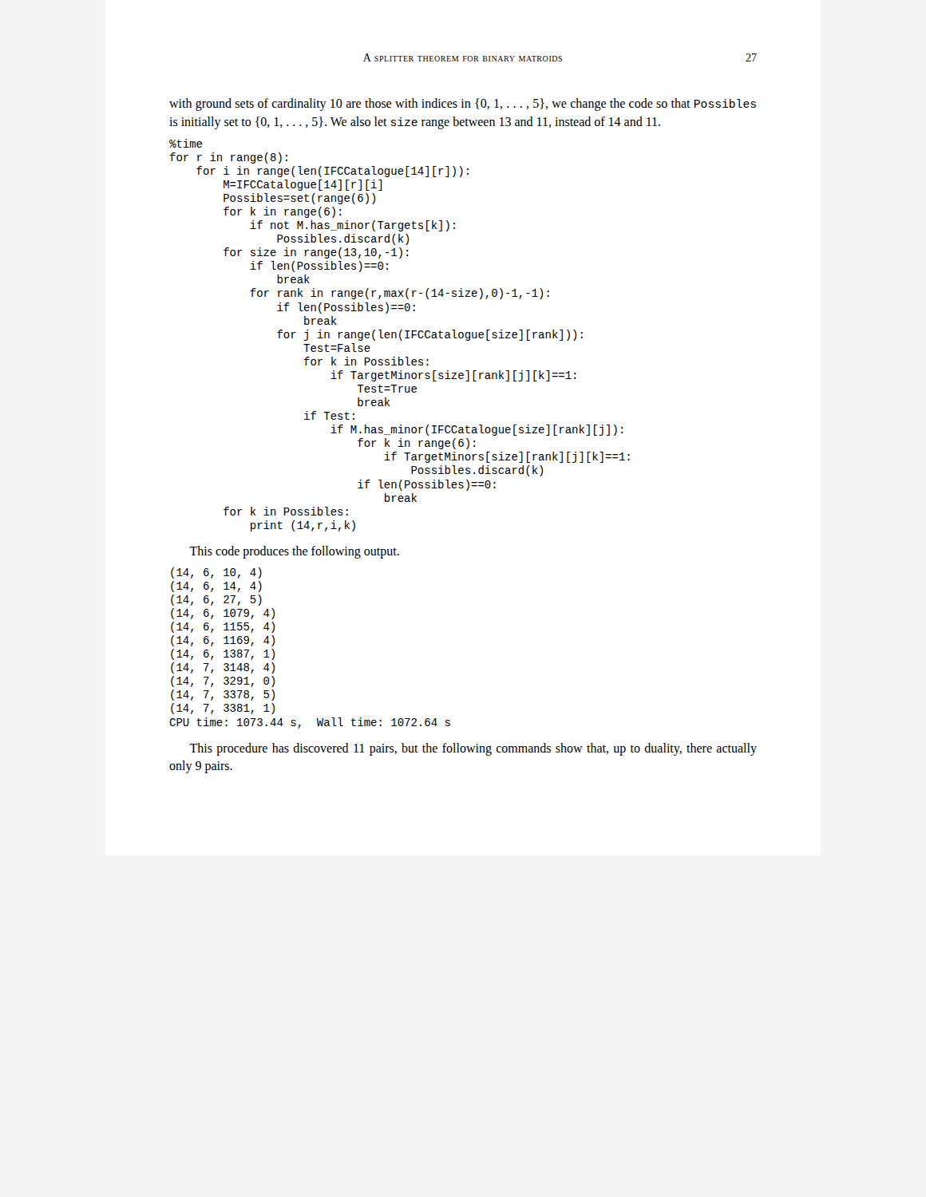A splitter theorem for binary matroids 27
with ground sets of cardinality 10 are those with indices in {0, 1, . . . , 5}, we change the code so that Possibles is initially set to {0, 1, . . . , 5}. We also let size range between 13 and 11, instead of 14 and 11.
%time
for r in range(8):
    for i in range(len(IFCCatalogue[14][r])):
        M=IFCCatalogue[14][r][i]
        Possibles=set(range(6))
        for k in range(6):
            if not M.has_minor(Targets[k]):
                Possibles.discard(k)
        for size in range(13,10,-1):
            if len(Possibles)==0:
                break
            for rank in range(r,max(r-(14-size),0)-1,-1):
                if len(Possibles)==0:
                    break
                for j in range(len(IFCCatalogue[size][rank])):
                    Test=False
                    for k in Possibles:
                        if TargetMinors[size][rank][j][k]==1:
                            Test=True
                            break
                    if Test:
                        if M.has_minor(IFCCatalogue[size][rank][j]):
                            for k in range(6):
                                if TargetMinors[size][rank][j][k]==1:
                                    Possibles.discard(k)
                            if len(Possibles)==0:
                                break
        for k in Possibles:
            print (14,r,i,k)
This code produces the following output.
(14, 6, 10, 4)
(14, 6, 14, 4)
(14, 6, 27, 5)
(14, 6, 1079, 4)
(14, 6, 1155, 4)
(14, 6, 1169, 4)
(14, 6, 1387, 1)
(14, 7, 3148, 4)
(14, 7, 3291, 0)
(14, 7, 3378, 5)
(14, 7, 3381, 1)
CPU time: 1073.44 s,  Wall time: 1072.64 s
This procedure has discovered 11 pairs, but the following commands show that, up to duality, there actually only 9 pairs.